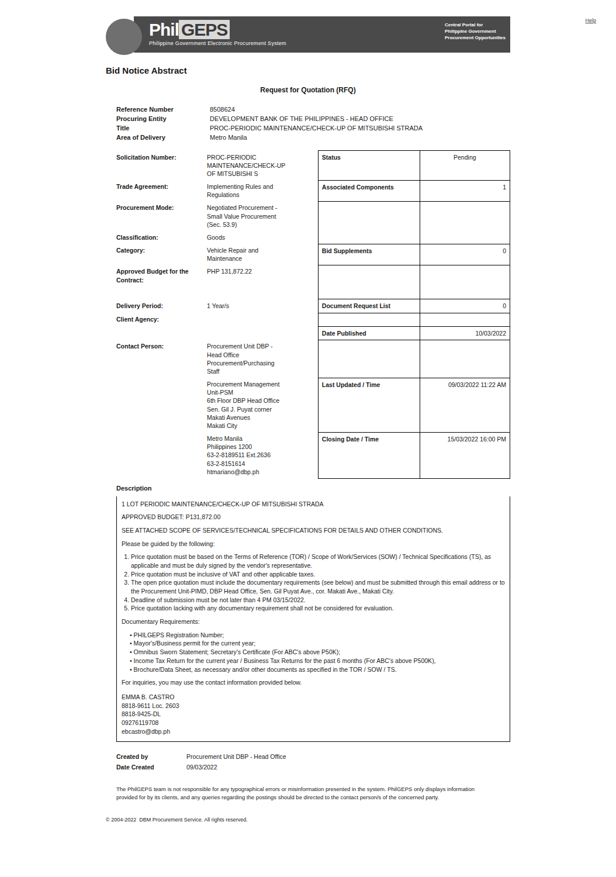Help
Phil GEPS
Philippine Government Electronic Procurement System
Central Portal for
Philippine Government
Procurement Opportunities
Bid Notice Abstract
Request for Quotation (RFQ)
| Reference Number | 8508624 |
| Procuring Entity | DEVELOPMENT BANK OF THE PHILIPPINES - HEAD OFFICE |
| Title | PROC-PERIODIC MAINTENANCE/CHECK-UP OF MITSUBISHI STRADA |
| Area of Delivery | Metro Manila |
| Solicitation Number: | PROC-PERIODIC MAINTENANCE/CHECK-UP OF MITSUBISHI S | Status | Pending |
| Trade Agreement: | Implementing Rules and Regulations | Associated Components | 1 |
| Procurement Mode: | Negotiated Procurement - Small Value Procurement (Sec. 53.9) | | |
| Classification: | Goods |
| Category: | Vehicle Repair and Maintenance | Bid Supplements | 0 |
| Approved Budget for the Contract: | PHP 131,872.22 | | |
| Delivery Period: | 1 Year/s | Document Request List | 0 |
| Client Agency: | | | |
| | | Date Published | 10/03/2022 |
| Contact Person: | Procurement Unit DBP - Head Office Procurement/Purchasing Staff | | |
| | Procurement Management Unit-PSM 6th Floor DBP Head Office Sen. Gil J. Puyat corner Makati Avenues Makati City | Last Updated / Time | 09/03/2022 11:22 AM |
| | Metro Manila Philippines 1200 63-2-8189511 Ext.2636 63-2-8151614 htmariano@dbp.ph | Closing Date / Time | 15/03/2022 16:00 PM |
Description
1 LOT PERIODIC MAINTENANCE/CHECK-UP OF MITSUBISHI STRADA
APPROVED BUDGET: P131,872.00
SEE ATTACHED SCOPE OF SERVICES/TECHNICAL SPECIFICATIONS FOR DETAILS AND OTHER CONDITIONS.
Please be guided by the following:
Price quotation must be based on the Terms of Reference (TOR) / Scope of Work/Services (SOW) / Technical Specifications (TS), as applicable and must be duly signed by the vendor's representative.
Price quotation must be inclusive of VAT and other applicable taxes.
The open price quotation must include the documentary requirements (see below) and must be submitted through this email address or to the Procurement Unit-PIMD, DBP Head Office, Sen. Gil Puyat Ave., cor. Makati Ave., Makati City.
Deadline of submission must be not later than 4 PM 03/15/2022.
Price quotation lacking with any documentary requirement shall not be considered for evaluation.
Documentary Requirements:
PHILGEPS Registration Number;
Mayor's/Business permit for the current year;
Omnibus Sworn Statement; Secretary's Certificate (For ABC's above P50K);
Income Tax Return for the current year / Business Tax Returns for the past 6 months (For ABC's above P500K),
Brochure/Data Sheet, as necessary and/or other documents as specified in the TOR / SOW / TS.
For inquiries, you may use the contact information provided below.
EMMA B. CASTRO
8818-9611 Loc. 2603
8818-9425-DL
09276119708
ebcastro@dbp.ph
| Created by | Procurement Unit DBP - Head Office |
| Date Created | 09/03/2022 |
The PhilGEPS team is not responsible for any typographical errors or misinformation presented in the system. PhilGEPS only displays information provided for by its clients, and any queries regarding the postings should be directed to the contact person/s of the concerned party.
© 2004-2022 DBM Procurement Service. All rights reserved.